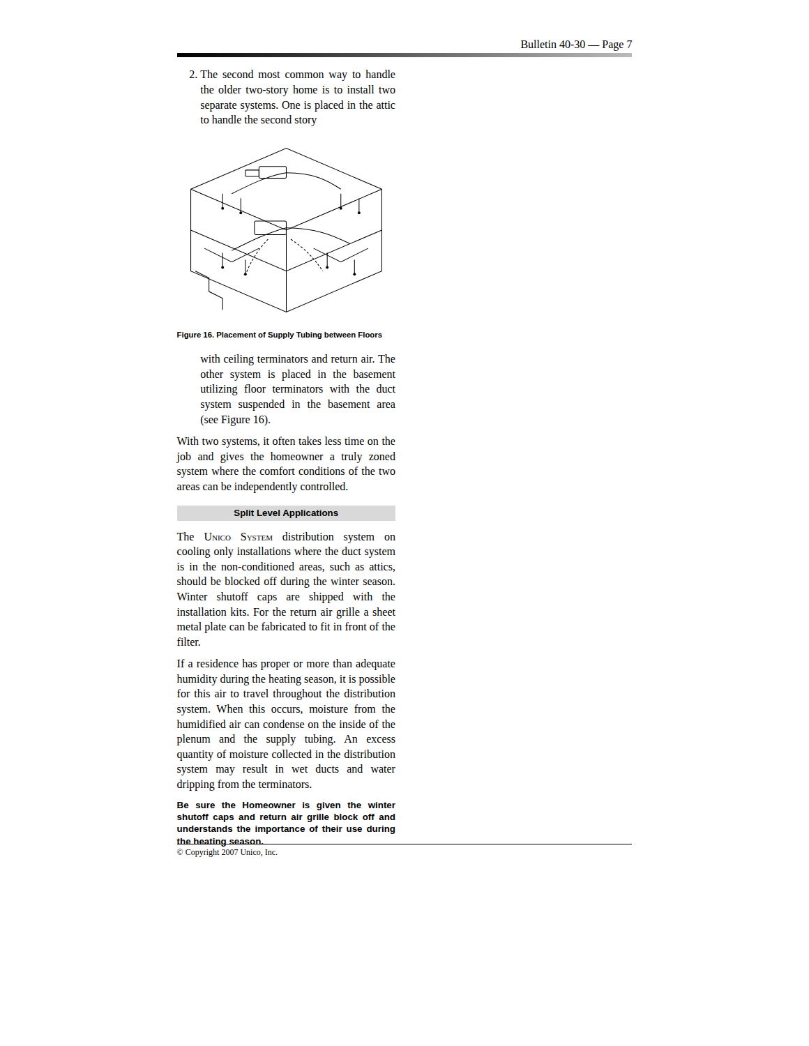Bulletin 40-30 — Page 7
The second most common way to handle the older two-story home is to install two separate systems. One is placed in the attic to handle the second story
Figure 16. Placement of Supply Tubing between Floors
with ceiling terminators and return air. The other system is placed in the basement utilizing floor terminators with the duct system suspended in the basement area (see Figure 16).
With two systems, it often takes less time on the job and gives the homeowner a truly zoned system where the comfort conditions of the two areas can be independently controlled.
Split Level Applications
The Unico System distribution system on cooling only installations where the duct system is in the non-conditioned areas, such as attics, should be blocked off during the winter season. Winter shutoff caps are shipped with the installation kits. For the return air grille a sheet metal plate can be fabricated to fit in front of the filter.
If a residence has proper or more than adequate humidity during the heating season, it is possible for this air to travel throughout the distribution system. When this occurs, moisture from the humidified air can condense on the inside of the plenum and the supply tubing. An excess quantity of moisture collected in the distribution system may result in wet ducts and water dripping from the terminators.
Be sure the Homeowner is given the winter shutoff caps and return air grille block off and understands the importance of their use during the heating season.
© Copyright 2007 Unico, Inc.